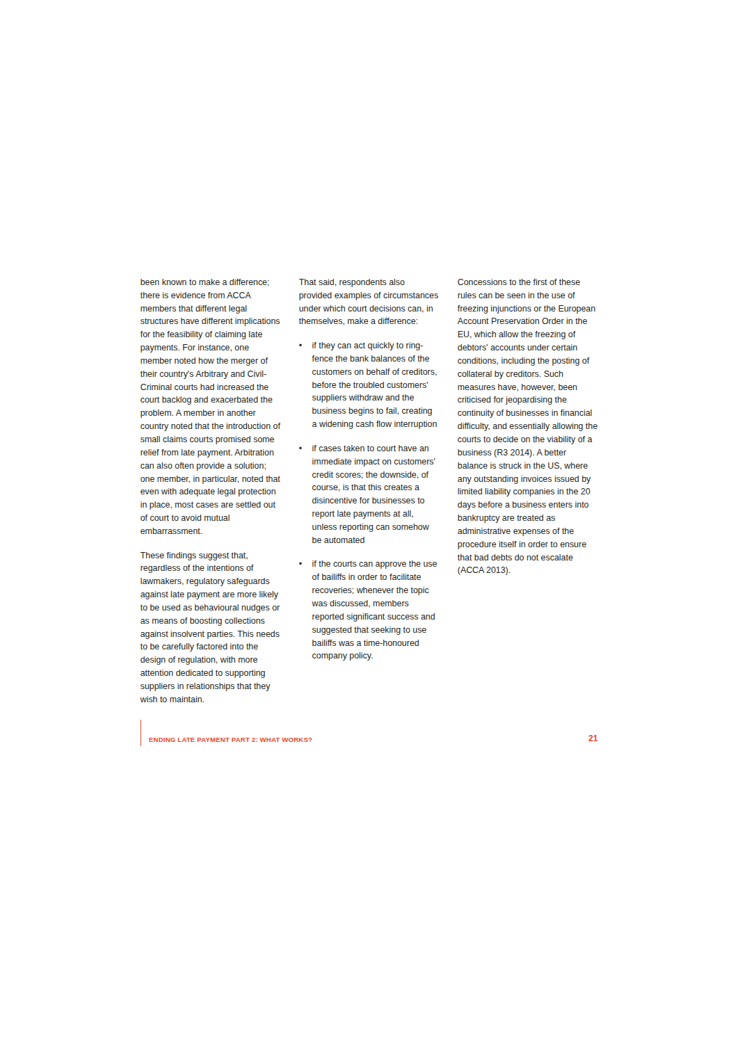been known to make a difference; there is evidence from ACCA members that different legal structures have different implications for the feasibility of claiming late payments. For instance, one member noted how the merger of their country's Arbitrary and Civil-Criminal courts had increased the court backlog and exacerbated the problem. A member in another country noted that the introduction of small claims courts promised some relief from late payment. Arbitration can also often provide a solution; one member, in particular, noted that even with adequate legal protection in place, most cases are settled out of court to avoid mutual embarrassment.
These findings suggest that, regardless of the intentions of lawmakers, regulatory safeguards against late payment are more likely to be used as behavioural nudges or as means of boosting collections against insolvent parties. This needs to be carefully factored into the design of regulation, with more attention dedicated to supporting suppliers in relationships that they wish to maintain.
That said, respondents also provided examples of circumstances under which court decisions can, in themselves, make a difference:
if they can act quickly to ring-fence the bank balances of the customers on behalf of creditors, before the troubled customers' suppliers withdraw and the business begins to fail, creating a widening cash flow interruption
if cases taken to court have an immediate impact on customers' credit scores; the downside, of course, is that this creates a disincentive for businesses to report late payments at all, unless reporting can somehow be automated
if the courts can approve the use of bailiffs in order to facilitate recoveries; whenever the topic was discussed, members reported significant success and suggested that seeking to use bailiffs was a time-honoured company policy.
Concessions to the first of these rules can be seen in the use of freezing injunctions or the European Account Preservation Order in the EU, which allow the freezing of debtors' accounts under certain conditions, including the posting of collateral by creditors. Such measures have, however, been criticised for jeopardising the continuity of businesses in financial difficulty, and essentially allowing the courts to decide on the viability of a business (R3 2014). A better balance is struck in the US, where any outstanding invoices issued by limited liability companies in the 20 days before a business enters into bankruptcy are treated as administrative expenses of the procedure itself in order to ensure that bad debts do not escalate (ACCA 2013).
ENDING LATE PAYMENT PART 2: WHAT WORKS?
21